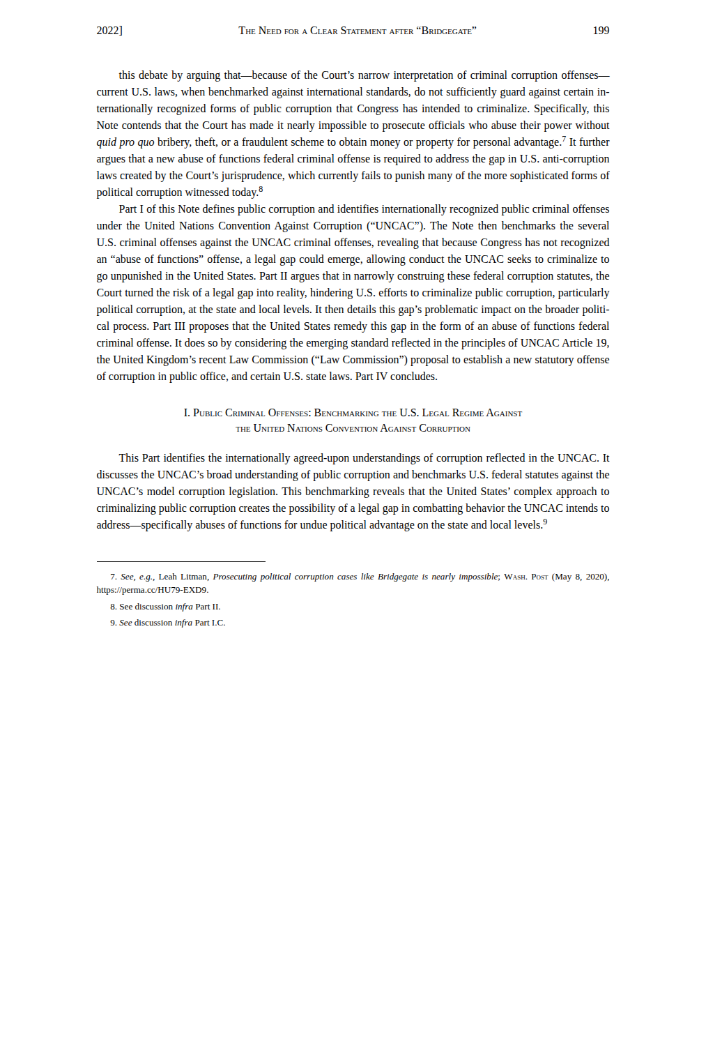2022] The Need for a Clear Statement after “Bridgegate” 199
this debate by arguing that—because of the Court’s narrow interpretation of criminal corruption offenses—current U.S. laws, when benchmarked against international standards, do not sufficiently guard against certain internationally recognized forms of public corruption that Congress has intended to criminalize. Specifically, this Note contends that the Court has made it nearly impossible to prosecute officials who abuse their power without quid pro quo bribery, theft, or a fraudulent scheme to obtain money or property for personal advantage.7 It further argues that a new abuse of functions federal criminal offense is required to address the gap in U.S. anti-corruption laws created by the Court’s jurisprudence, which currently fails to punish many of the more sophisticated forms of political corruption witnessed today.8
Part I of this Note defines public corruption and identifies internationally recognized public criminal offenses under the United Nations Convention Against Corruption (“UNCAC”). The Note then benchmarks the several U.S. criminal offenses against the UNCAC criminal offenses, revealing that because Congress has not recognized an “abuse of functions” offense, a legal gap could emerge, allowing conduct the UNCAC seeks to criminalize to go unpunished in the United States. Part II argues that in narrowly construing these federal corruption statutes, the Court turned the risk of a legal gap into reality, hindering U.S. efforts to criminalize public corruption, particularly political corruption, at the state and local levels. It then details this gap’s problematic impact on the broader political process. Part III proposes that the United States remedy this gap in the form of an abuse of functions federal criminal offense. It does so by considering the emerging standard reflected in the principles of UNCAC Article 19, the United Kingdom’s recent Law Commission (“Law Commission”) proposal to establish a new statutory offense of corruption in public office, and certain U.S. state laws. Part IV concludes.
I. Public Criminal Offenses: Benchmarking the U.S. Legal Regime Against
the United Nations Convention Against Corruption
This Part identifies the internationally agreed-upon understandings of corruption reflected in the UNCAC. It discusses the UNCAC’s broad understanding of public corruption and benchmarks U.S. federal statutes against the UNCAC’s model corruption legislation. This benchmarking reveals that the United States’ complex approach to criminalizing public corruption creates the possibility of a legal gap in combatting behavior the UNCAC intends to address—specifically abuses of functions for undue political advantage on the state and local levels.9
7. See, e.g., Leah Litman, Prosecuting political corruption cases like Bridgegate is nearly impossible; Wash. Post (May 8, 2020), https://perma.cc/HU79-EXD9.
8. See discussion infra Part II.
9. See discussion infra Part I.C.